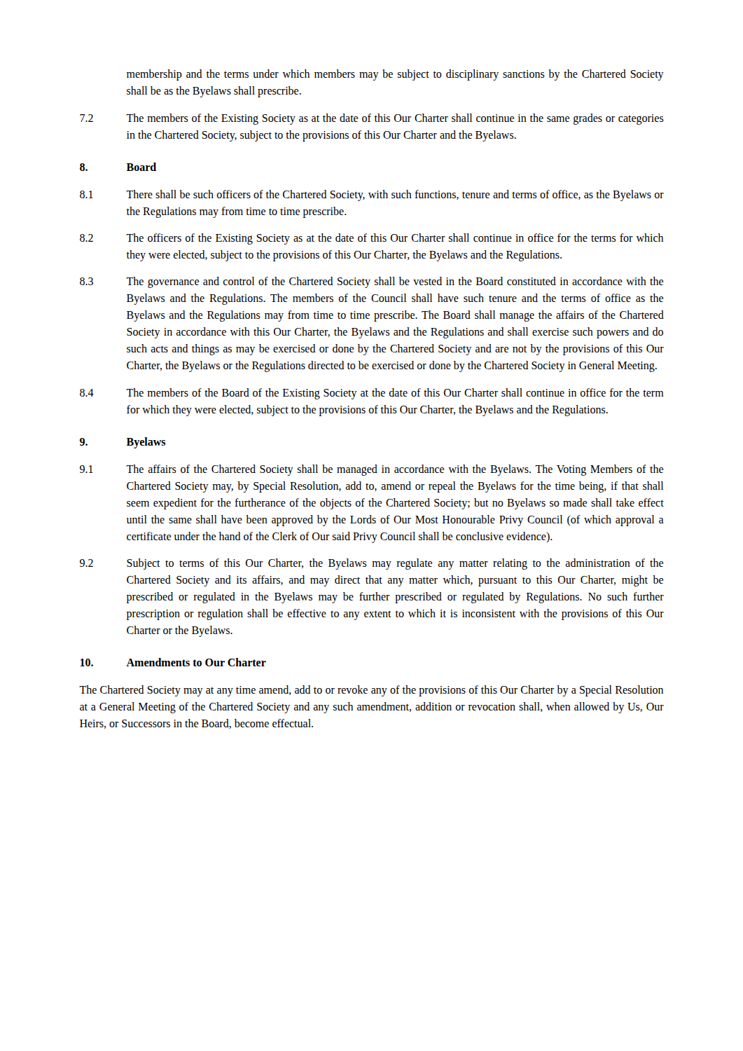membership and the terms under which members may be subject to disciplinary sanctions by the Chartered Society shall be as the Byelaws shall prescribe.
7.2
The members of the Existing Society as at the date of this Our Charter shall continue in the same grades or categories in the Chartered Society, subject to the provisions of this Our Charter and the Byelaws.
8.
Board
8.1
There shall be such officers of the Chartered Society, with such functions, tenure and terms of office, as the Byelaws or the Regulations may from time to time prescribe.
8.2
The officers of the Existing Society as at the date of this Our Charter shall continue in office for the terms for which they were elected, subject to the provisions of this Our Charter, the Byelaws and the Regulations.
8.3
The governance and control of the Chartered Society shall be vested in the Board constituted in accordance with the Byelaws and the Regulations. The members of the Council shall have such tenure and the terms of office as the Byelaws and the Regulations may from time to time prescribe. The Board shall manage the affairs of the Chartered Society in accordance with this Our Charter, the Byelaws and the Regulations and shall exercise such powers and do such acts and things as may be exercised or done by the Chartered Society and are not by the provisions of this Our Charter, the Byelaws or the Regulations directed to be exercised or done by the Chartered Society in General Meeting.
8.4
The members of the Board of the Existing Society at the date of this Our Charter shall continue in office for the term for which they were elected, subject to the provisions of this Our Charter, the Byelaws and the Regulations.
9.
Byelaws
9.1
The affairs of the Chartered Society shall be managed in accordance with the Byelaws. The Voting Members of the Chartered Society may, by Special Resolution, add to, amend or repeal the Byelaws for the time being, if that shall seem expedient for the furtherance of the objects of the Chartered Society; but no Byelaws so made shall take effect until the same shall have been approved by the Lords of Our Most Honourable Privy Council (of which approval a certificate under the hand of the Clerk of Our said Privy Council shall be conclusive evidence).
9.2
Subject to terms of this Our Charter, the Byelaws may regulate any matter relating to the administration of the Chartered Society and its affairs, and may direct that any matter which, pursuant to this Our Charter, might be prescribed or regulated in the Byelaws may be further prescribed or regulated by Regulations. No such further prescription or regulation shall be effective to any extent to which it is inconsistent with the provisions of this Our Charter or the Byelaws.
10.
Amendments to Our Charter
The Chartered Society may at any time amend, add to or revoke any of the provisions of this Our Charter by a Special Resolution at a General Meeting of the Chartered Society and any such amendment, addition or revocation shall, when allowed by Us, Our Heirs, or Successors in the Board, become effectual.